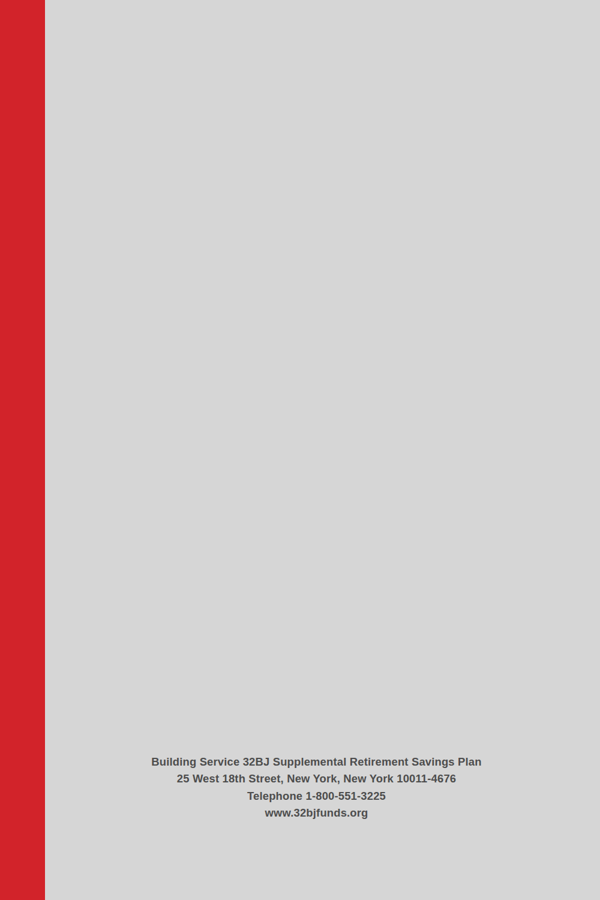Building Service 32BJ Supplemental Retirement Savings Plan
25 West 18th Street, New York, New York 10011-4676
Telephone 1-800-551-3225
www.32bjfunds.org